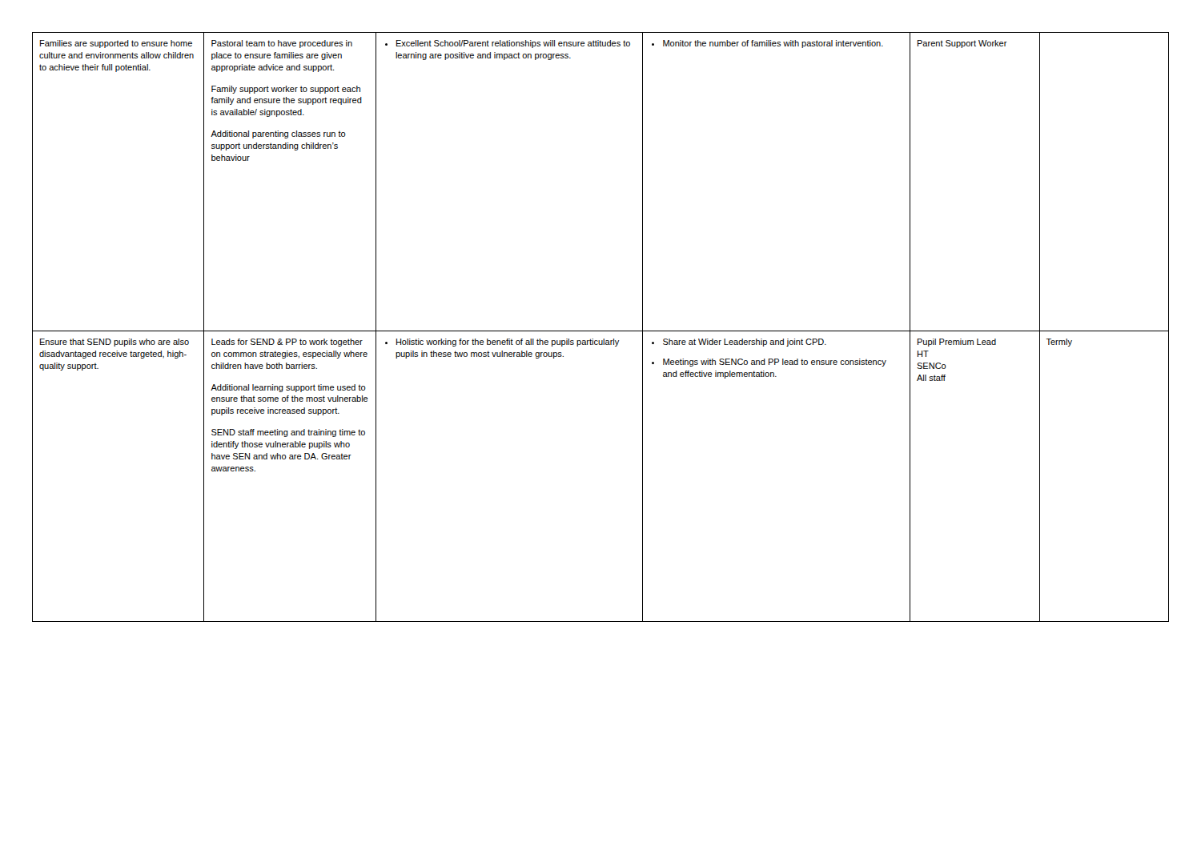| Families are supported to ensure home culture and environments allow children to achieve their full potential. | Pastoral team to have procedures in place to ensure families are given appropriate advice and support. Family support worker to support each family and ensure the support required is available/ signposted. Additional parenting classes run to support understanding children’s behaviour | Excellent School/Parent relationships will ensure attitudes to learning are positive and impact on progress. | Monitor the number of families with pastoral intervention. | Parent Support Worker | |
| Ensure that SEND pupils who are also disadvantaged receive targeted, high-quality support. | Leads for SEND & PP to work together on common strategies, especially where children have both barriers. Additional learning support time used to ensure that some of the most vulnerable pupils receive increased support. SEND staff meeting and training time to identify those vulnerable pupils who have SEN and who are DA. Greater awareness. | Holistic working for the benefit of all the pupils particularly pupils in these two most vulnerable groups. | Share at Wider Leadership and joint CPD. Meetings with SENCo and PP lead to ensure consistency and effective implementation. | Pupil Premium Lead HT SENCo All staff | Termly |